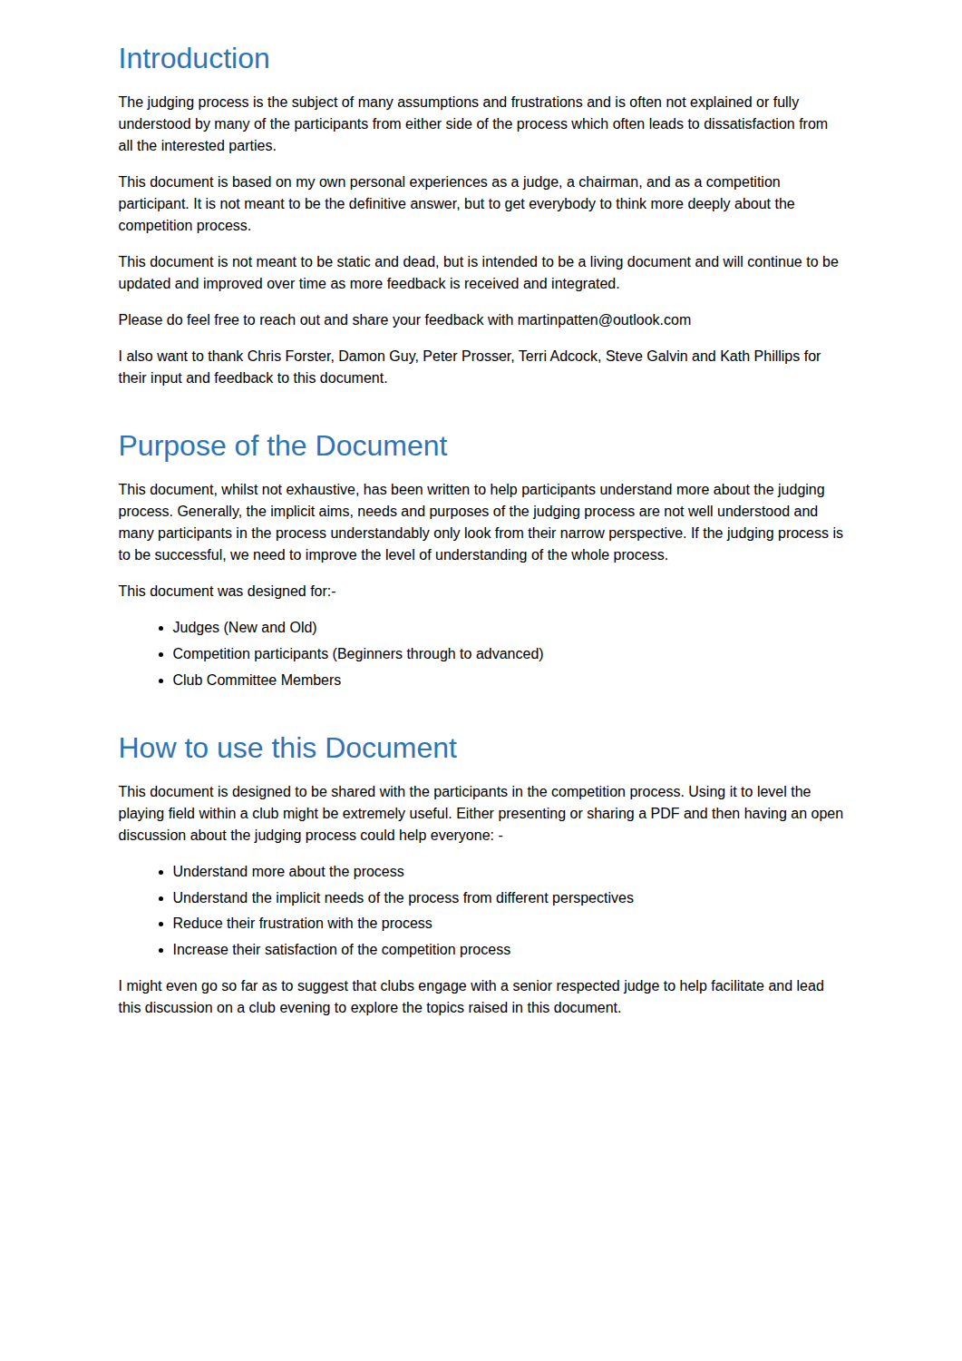Introduction
The judging process is the subject of many assumptions and frustrations and is often not explained or fully understood by many of the participants from either side of the process which often leads to dissatisfaction from all the interested parties.
This document is based on my own personal experiences as a judge, a chairman, and as a competition participant. It is not meant to be the definitive answer, but to get everybody to think more deeply about the competition process.
This document is not meant to be static and dead, but is intended to be a living document and will continue to be updated and improved over time as more feedback is received and integrated.
Please do feel free to reach out and share your feedback with martinpatten@outlook.com
I also want to thank Chris Forster, Damon Guy, Peter Prosser, Terri Adcock, Steve Galvin and Kath Phillips for their input and feedback to this document.
Purpose of the Document
This document, whilst not exhaustive, has been written to help participants understand more about the judging process. Generally, the implicit aims, needs and purposes of the judging process are not well understood and many participants in the process understandably only look from their narrow perspective. If the judging process is to be successful, we need to improve the level of understanding of the whole process.
This document was designed for:-
Judges (New and Old)
Competition participants (Beginners through to advanced)
Club Committee Members
How to use this Document
This document is designed to be shared with the participants in the competition process. Using it to level the playing field within a club might be extremely useful. Either presenting or sharing a PDF and then having an open discussion about the judging process could help everyone: -
Understand more about the process
Understand the implicit needs of the process from different perspectives
Reduce their frustration with the process
Increase their satisfaction of the competition process
I might even go so far as to suggest that clubs engage with a senior respected judge to help facilitate and lead this discussion on a club evening to explore the topics raised in this document.